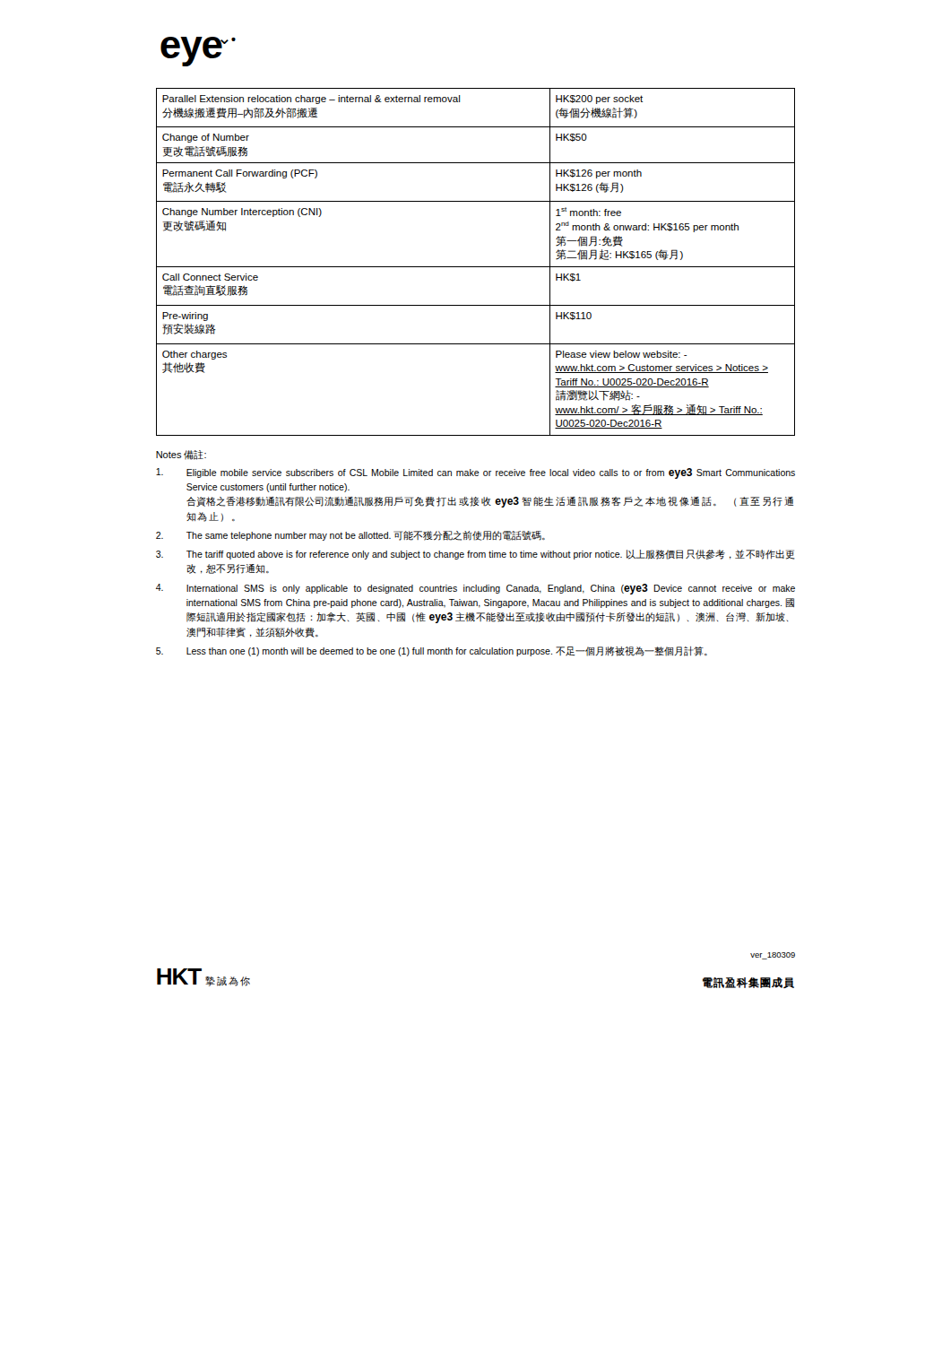eye⌄•
| Parallel Extension relocation charge – internal & external removal 分機線搬遷費用–內部及外部搬遷 | HK$200 per socket (每個分機線計算) |
| Change of Number 更改電話號碼服務 | HK$50 |
| Permanent Call Forwarding (PCF) 電話永久轉駁 | HK$126 per month HK$126 (每月) |
| Change Number Interception (CNI) 更改號碼通知 | 1 st month: free 2 nd month & onward: HK$165 per month 第一個月:免費 第二個月起: HK$165 (每月) |
| Call Connect Service 電話查詢直駁服務 | HK$1 |
| Pre-wiring 預安裝線路 | HK$110 |
| Other charges 其他收費 | Please view below website: - www.hkt.com > Customer services > Notices > Tariff No.: U0025-020-Dec2016-R 請瀏覽以下網站: - www.hkt.com/ > 客戶服務 > 通知 > Tariff No.: U0025-020-Dec2016-R |
Notes 備註:
Eligible mobile service subscribers of CSL Mobile Limited can make or receive free local video calls to or from eye3 Smart Communications Service customers (until further notice).
合資格之香港移動通訊有限公司流動通訊服務用戶可免費打出或接收 eye3 智能生活通訊服務客戶之本地視像通話。 （直至另行通知為止）。
The same telephone number may not be allotted. 可能不獲分配之前使用的電話號碼。
The tariff quoted above is for reference only and subject to change from time to time without prior notice. 以上服務價目只供參考，並不時作出更改，恕不另行通知。
International SMS is only applicable to designated countries including Canada, England, China (eye3 Device cannot receive or make international SMS from China pre-paid phone card), Australia, Taiwan, Singapore, Macau and Philippines and is subject to additional charges. 國際短訊適用於指定國家包括：加拿大、英國、中國（惟 eye3 主機不能發出至或接收由中國預付卡所發出的短訊）、澳洲、台灣、新加坡、澳門和菲律賓，並須額外收費。
Less than one (1) month will be deemed to be one (1) full month for calculation purpose. 不足一個月將被視為一整個月計算。
ver_180309
HKT 摯誠為你
電訊盈科集團成員